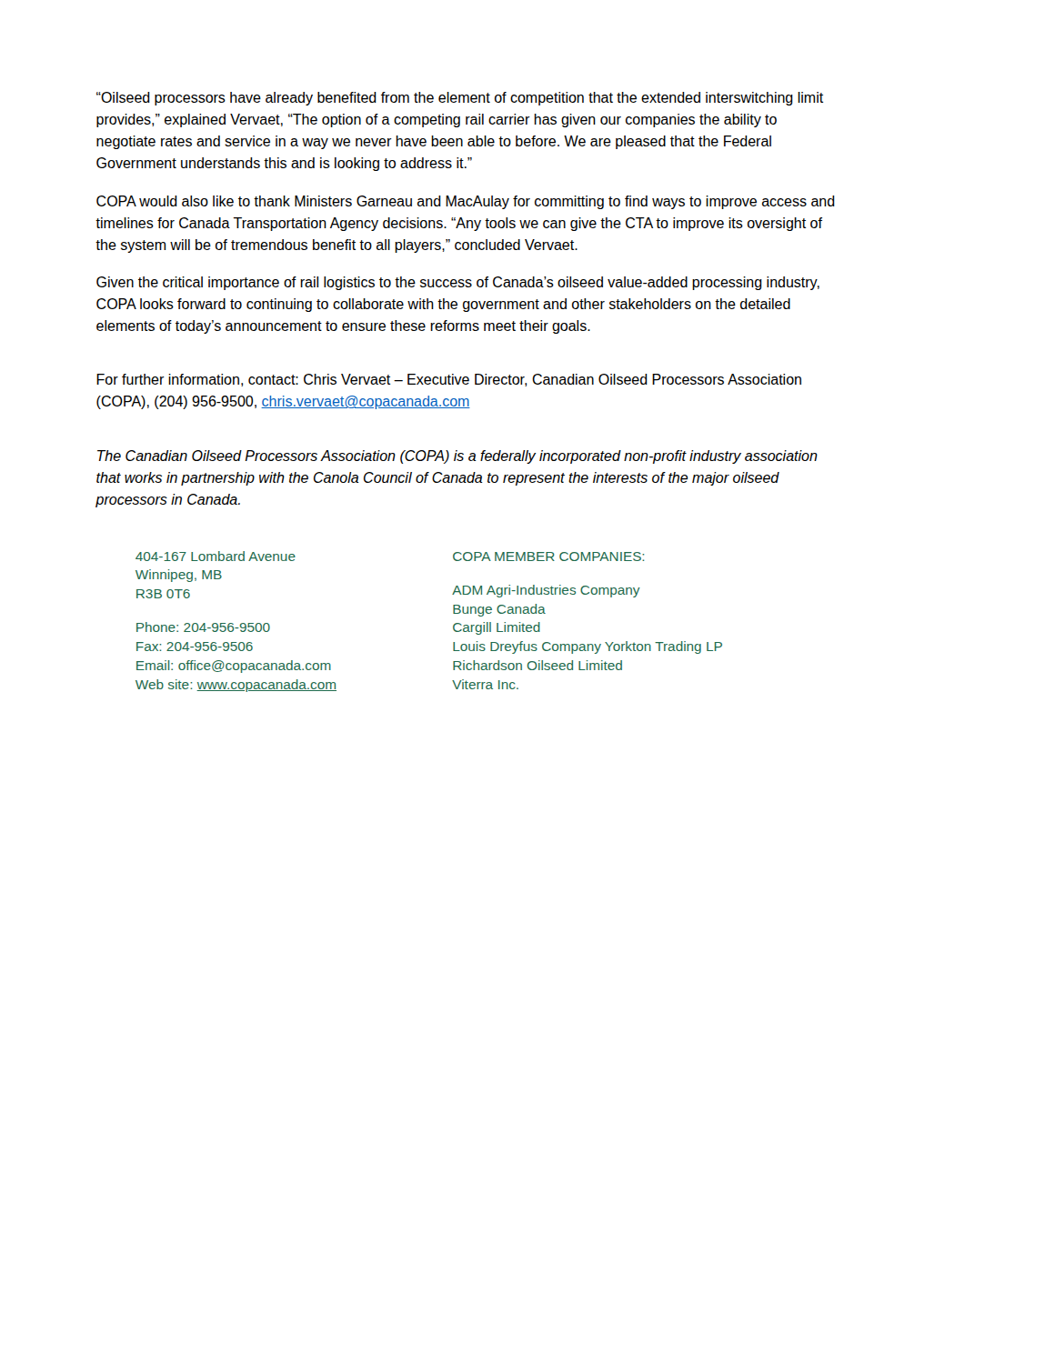“Oilseed processors have already benefited from the element of competition that the extended interswitching limit provides,” explained Vervaet, “The option of a competing rail carrier has given our companies the ability to negotiate rates and service in a way we never have been able to before. We are pleased that the Federal Government understands this and is looking to address it.”
COPA would also like to thank Ministers Garneau and MacAulay for committing to find ways to improve access and timelines for Canada Transportation Agency decisions. “Any tools we can give the CTA to improve its oversight of the system will be of tremendous benefit to all players,” concluded Vervaet.
Given the critical importance of rail logistics to the success of Canada’s oilseed value-added processing industry, COPA looks forward to continuing to collaborate with the government and other stakeholders on the detailed elements of today’s announcement to ensure these reforms meet their goals.
For further information, contact: Chris Vervaet – Executive Director, Canadian Oilseed Processors Association (COPA), (204) 956-9500, chris.vervaet@copacanada.com
The Canadian Oilseed Processors Association (COPA) is a federally incorporated non-profit industry association that works in partnership with the Canola Council of Canada to represent the interests of the major oilseed processors in Canada.
| 404-167 Lombard Avenue Winnipeg, MB R3B 0T6 Phone: 204-956-9500 Fax: 204-956-9506 Email: office@copacanada.com Web site: www.copacanada.com | COPA MEMBER COMPANIES: ADM Agri-Industries Company Bunge Canada Cargill Limited Louis Dreyfus Company Yorkton Trading LP Richardson Oilseed Limited Viterra Inc. |